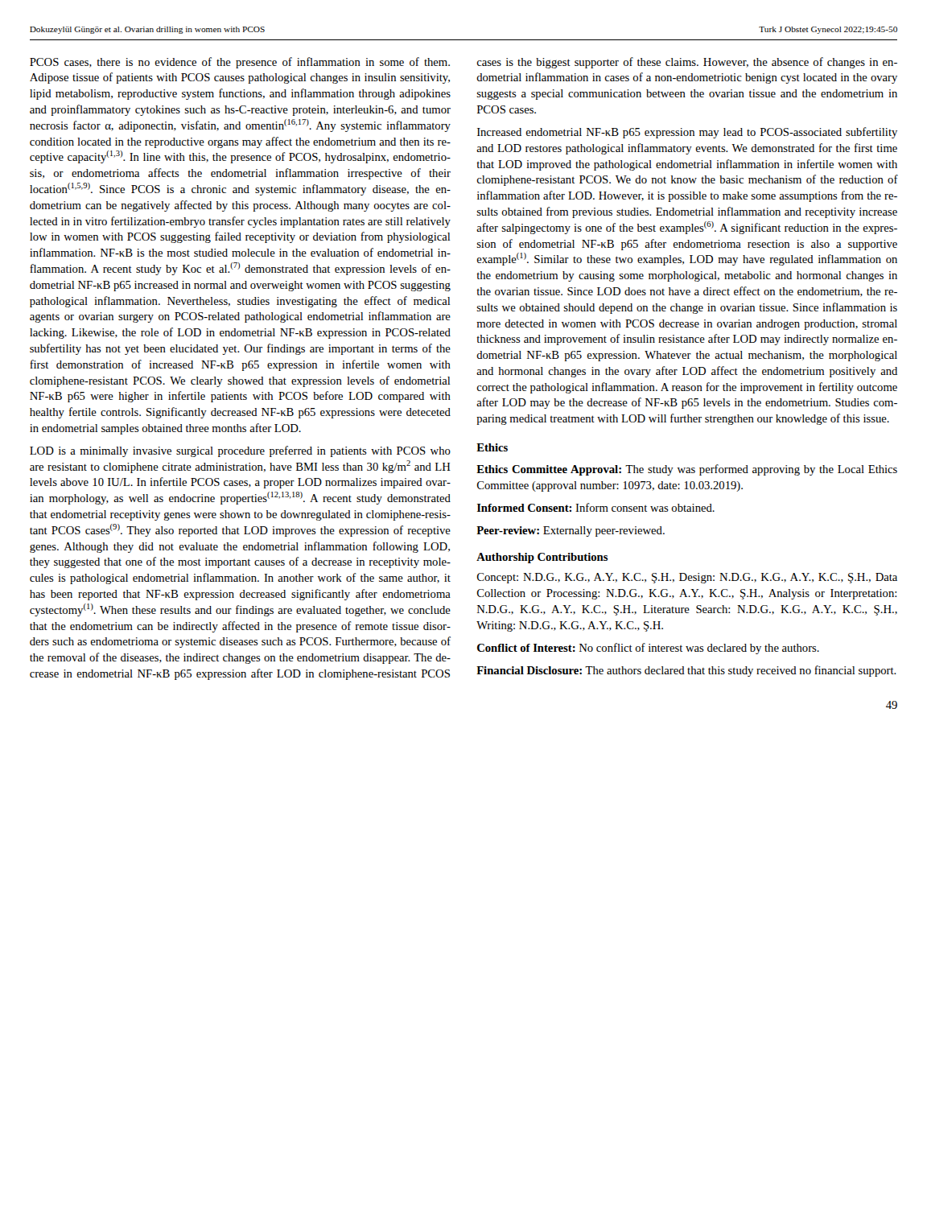Dokuzeylül Güngör et al. Ovarian drilling in women with PCOS
Turk J Obstet Gynecol 2022;19:45-50
PCOS cases, there is no evidence of the presence of inflammation in some of them. Adipose tissue of patients with PCOS causes pathological changes in insulin sensitivity, lipid metabolism, reproductive system functions, and inflammation through adipokines and proinflammatory cytokines such as hs-C-reactive protein, interleukin-6, and tumor necrosis factor α, adiponectin, visfatin, and omentin(16,17). Any systemic inflammatory condition located in the reproductive organs may affect the endometrium and then its receptive capacity(1,3). In line with this, the presence of PCOS, hydrosalpinx, endometriosis, or endometrioma affects the endometrial inflammation irrespective of their location(1,5,9). Since PCOS is a chronic and systemic inflammatory disease, the endometrium can be negatively affected by this process. Although many oocytes are collected in in vitro fertilization-embryo transfer cycles implantation rates are still relatively low in women with PCOS suggesting failed receptivity or deviation from physiological inflammation. NF-κB is the most studied molecule in the evaluation of endometrial inflammation. A recent study by Koc et al.(7) demonstrated that expression levels of endometrial NF-κB p65 increased in normal and overweight women with PCOS suggesting pathological inflammation. Nevertheless, studies investigating the effect of medical agents or ovarian surgery on PCOS-related pathological endometrial inflammation are lacking. Likewise, the role of LOD in endometrial NF-κB expression in PCOS-related subfertility has not yet been elucidated yet. Our findings are important in terms of the first demonstration of increased NF-κB p65 expression in infertile women with clomiphene-resistant PCOS. We clearly showed that expression levels of endometrial NF-κB p65 were higher in infertile patients with PCOS before LOD compared with healthy fertile controls. Significantly decreased NF-κB p65 expressions were deteceted in endometrial samples obtained three months after LOD.
LOD is a minimally invasive surgical procedure preferred in patients with PCOS who are resistant to clomiphene citrate administration, have BMI less than 30 kg/m2 and LH levels above 10 IU/L. In infertile PCOS cases, a proper LOD normalizes impaired ovarian morphology, as well as endocrine properties(12,13,18). A recent study demonstrated that endometrial receptivity genes were shown to be downregulated in clomiphene-resistant PCOS cases(9). They also reported that LOD improves the expression of receptive genes. Although they did not evaluate the endometrial inflammation following LOD, they suggested that one of the most important causes of a decrease in receptivity molecules is pathological endometrial inflammation. In another work of the same author, it has been reported that NF-κB expression decreased significantly after endometrioma cystectomy(1). When these results and our findings are evaluated together, we conclude that the endometrium can be indirectly affected in the presence of remote tissue disorders such as endometrioma or systemic diseases such as PCOS. Furthermore, because of the removal of the diseases, the indirect changes on the endometrium disappear. The decrease in endometrial NF-κB p65 expression after LOD in clomiphene-resistant PCOS cases is the biggest supporter of these claims. However, the absence of changes in endometrial inflammation in cases of a non-endometriotic benign cyst located in the ovary suggests a special communication between the ovarian tissue and the endometrium in PCOS cases.
Increased endometrial NF-κB p65 expression may lead to PCOS-associated subfertility and LOD restores pathological inflammatory events. We demonstrated for the first time that LOD improved the pathological endometrial inflammation in infertile women with clomiphene-resistant PCOS. We do not know the basic mechanism of the reduction of inflammation after LOD. However, it is possible to make some assumptions from the results obtained from previous studies. Endometrial inflammation and receptivity increase after salpingectomy is one of the best examples(6). A significant reduction in the expression of endometrial NF-κB p65 after endometrioma resection is also a supportive example(1). Similar to these two examples, LOD may have regulated inflammation on the endometrium by causing some morphological, metabolic and hormonal changes in the ovarian tissue. Since LOD does not have a direct effect on the endometrium, the results we obtained should depend on the change in ovarian tissue. Since inflammation is more detected in women with PCOS decrease in ovarian androgen production, stromal thickness and improvement of insulin resistance after LOD may indirectly normalize endometrial NF-κB p65 expression. Whatever the actual mechanism, the morphological and hormonal changes in the ovary after LOD affect the endometrium positively and correct the pathological inflammation. A reason for the improvement in fertility outcome after LOD may be the decrease of NF-κB p65 levels in the endometrium. Studies comparing medical treatment with LOD will further strengthen our knowledge of this issue.
Ethics
Ethics Committee Approval: The study was performed approving by the Local Ethics Committee (approval number: 10973, date: 10.03.2019).
Informed Consent: Inform consent was obtained.
Peer-review: Externally peer-reviewed.
Authorship Contributions
Concept: N.D.G., K.G., A.Y., K.C., Ş.H., Design: N.D.G., K.G., A.Y., K.C., Ş.H., Data Collection or Processing: N.D.G., K.G., A.Y., K.C., Ş.H., Analysis or Interpretation: N.D.G., K.G., A.Y., K.C., Ş.H., Literature Search: N.D.G., K.G., A.Y., K.C., Ş.H., Writing: N.D.G., K.G., A.Y., K.C., Ş.H.
Conflict of Interest: No conflict of interest was declared by the authors.
Financial Disclosure: The authors declared that this study received no financial support.
49